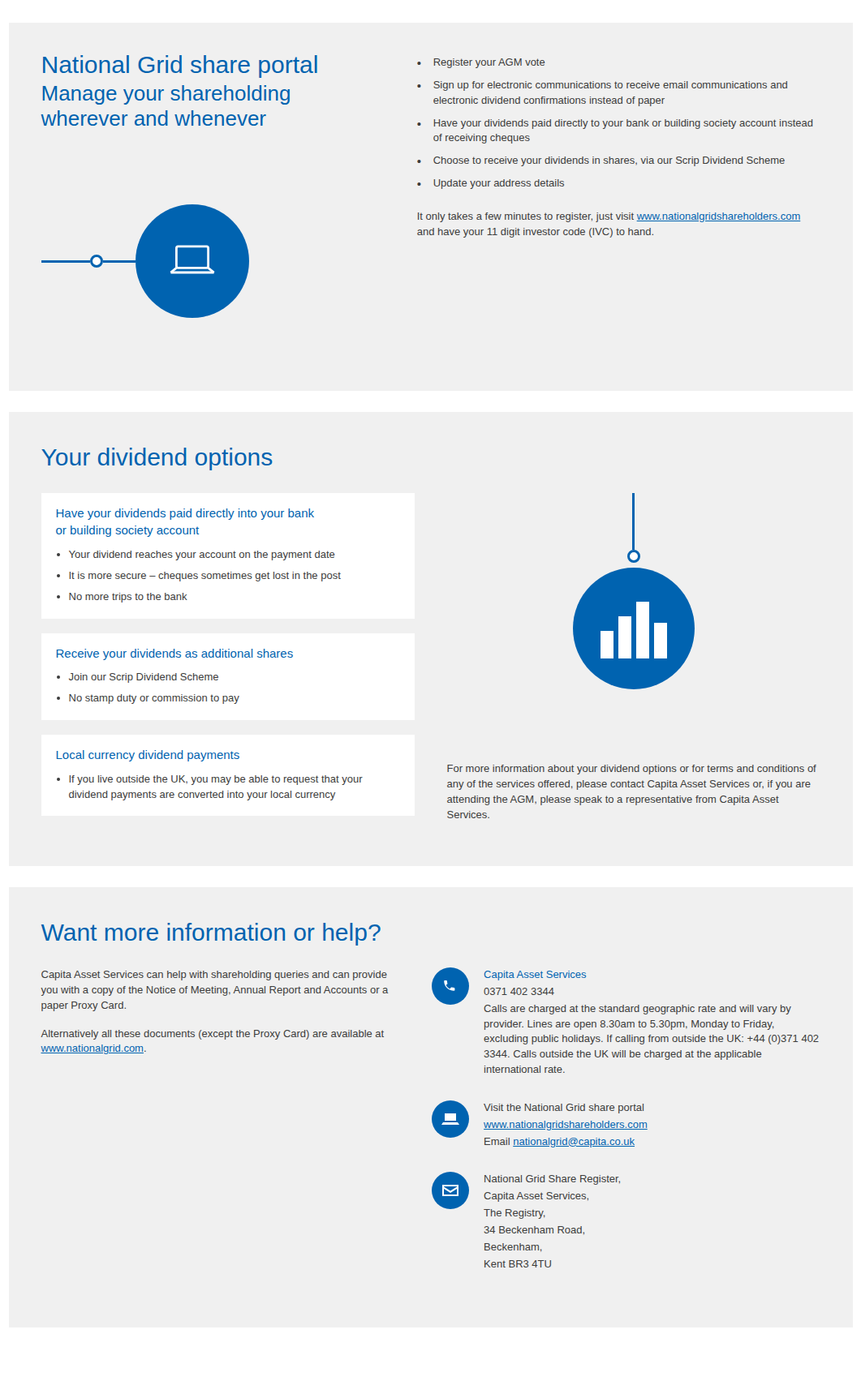National Grid share portal Manage your shareholding
wherever and whenever
Register your AGM vote
Sign up for electronic communications to receive email communications and electronic dividend confirmations instead of paper
Have your dividends paid directly to your bank or building society account instead of receiving cheques
Choose to receive your dividends in shares, via our Scrip Dividend Scheme
Update your address details
It only takes a few minutes to register, just visit www.nationalgridshareholders.com and have your 11 digit investor code (IVC) to hand.
Your dividend options
Have your dividends paid directly into your bank
or building society account
Your dividend reaches your account on the payment date
It is more secure – cheques sometimes get lost in the post
No more trips to the bank
Receive your dividends as additional shares
Join our Scrip Dividend Scheme
No stamp duty or commission to pay
Local currency dividend payments
If you live outside the UK, you may be able to request that your dividend payments are converted into your local currency
For more information about your dividend options or for terms and conditions of any of the services offered, please contact Capita Asset Services or, if you are attending the AGM, please speak to a representative from Capita Asset Services.
Want more information or help?
Capita Asset Services can help with shareholding queries and can provide you with a copy of the Notice of Meeting, Annual Report and Accounts or a paper Proxy Card.
Alternatively all these documents (except the Proxy Card) are available at www.nationalgrid.com.
Capita Asset Services
0371 402 3344
Calls are charged at the standard geographic rate and will vary by provider. Lines are open 8.30am to 5.30pm, Monday to Friday, excluding public holidays. If calling from outside the UK: +44 (0)371 402 3344. Calls outside the UK will be charged at the applicable international rate.
Visit the National Grid share portal
www.nationalgridshareholders.com
Email nationalgrid@capita.co.uk
National Grid Share Register,
Capita Asset Services,
The Registry,
34 Beckenham Road,
Beckenham,
Kent BR3 4TU